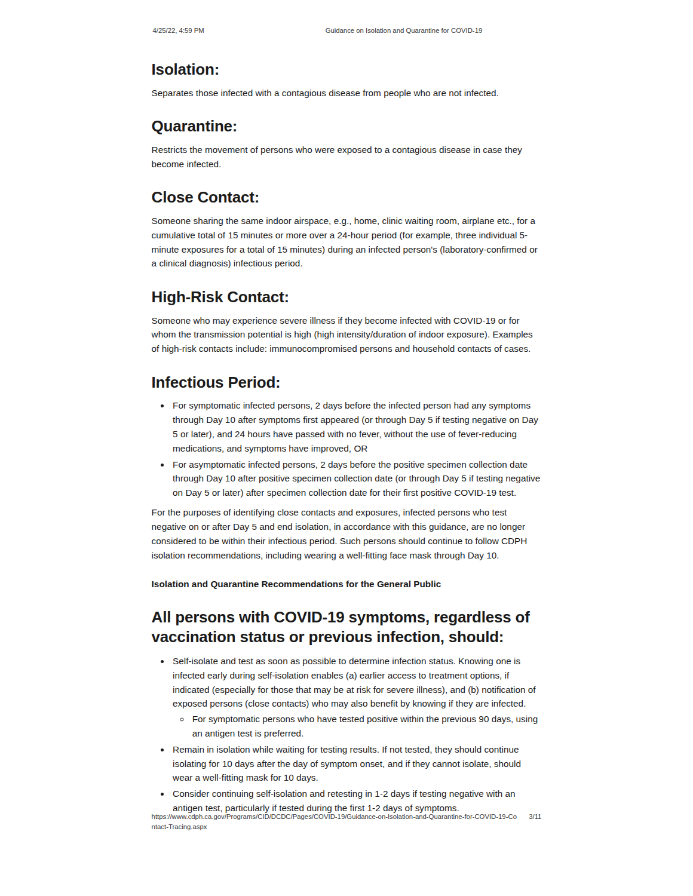4/25/22, 4:59 PM Guidance on Isolation and Quarantine for COVID-19
Isolation:
Separates those infected with a contagious disease from people who are not infected.
Quarantine:
Restricts the movement of persons who were exposed to a contagious disease in case they become infected.
Close Contact:
Someone sharing the same indoor airspace, e.g., home, clinic waiting room, airplane etc., for a cumulative total of 15 minutes or more over a 24-hour period (for example, three individual 5-minute exposures for a total of 15 minutes) during an infected person's (laboratory-confirmed or a clinical diagnosis) infectious period.
High-Risk Contact:
Someone who may experience severe illness if they become infected with COVID-19 or for whom the transmission potential is high (high intensity/duration of indoor exposure). Examples of high-risk contacts include: immunocompromised persons and household contacts of cases.
Infectious Period:
For symptomatic infected persons, 2 days before the infected person had any symptoms through Day 10 after symptoms first appeared (or through Day 5 if testing negative on Day 5 or later), and 24 hours have passed with no fever, without the use of fever-reducing medications, and symptoms have improved, OR
For asymptomatic infected persons, 2 days before the positive specimen collection date through Day 10 after positive specimen collection date (or through Day 5 if testing negative on Day 5 or later) after specimen collection date for their first positive COVID-19 test.
For the purposes of identifying close contacts and exposures, infected persons who test negative on or after Day 5 and end isolation, in accordance with this guidance, are no longer considered to be within their infectious period. Such persons should continue to follow CDPH isolation recommendations, including wearing a well-fitting face mask through Day 10.
Isolation and Quarantine Recommendations for the General Public
All persons with COVID-19 symptoms, regardless of vaccination status or previous infection, should:
Self-isolate and test as soon as possible to determine infection status. Knowing one is infected early during self-isolation enables (a) earlier access to treatment options, if indicated (especially for those that may be at risk for severe illness), and (b) notification of exposed persons (close contacts) who may also benefit by knowing if they are infected.
For symptomatic persons who have tested positive within the previous 90 days, using an antigen test is preferred.
Remain in isolation while waiting for testing results. If not tested, they should continue isolating for 10 days after the day of symptom onset, and if they cannot isolate, should wear a well-fitting mask for 10 days.
Consider continuing self-isolation and retesting in 1-2 days if testing negative with an antigen test, particularly if tested during the first 1-2 days of symptoms.
https://www.cdph.ca.gov/Programs/CID/DCDC/Pages/COVID-19/Guidance-on-Isolation-and-Quarantine-for-COVID-19-Contact-Tracing.aspx 3/11